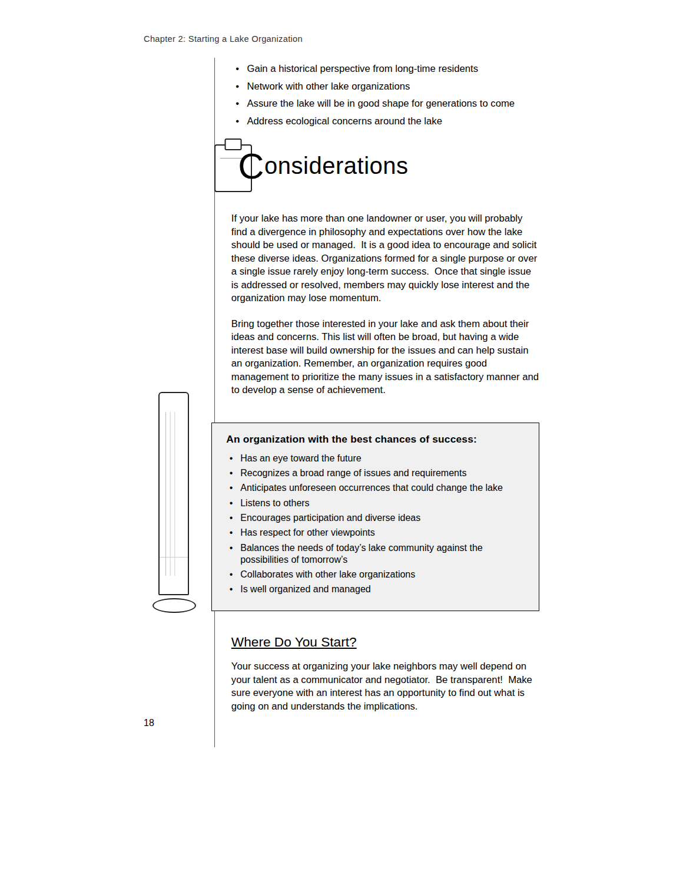Chapter 2: Starting a Lake Organization
Gain a historical perspective from long-time residents
Network with other lake organizations
Assure the lake will be in good shape for generations to come
Address ecological concerns around the lake
Considerations
If your lake has more than one landowner or user, you will probably find a divergence in philosophy and expectations over how the lake should be used or managed. It is a good idea to encourage and solicit these diverse ideas. Organizations formed for a single purpose or over a single issue rarely enjoy long-term success. Once that single issue is addressed or resolved, members may quickly lose interest and the organization may lose momentum.
Bring together those interested in your lake and ask them about their ideas and concerns. This list will often be broad, but having a wide interest base will build ownership for the issues and can help sustain an organization. Remember, an organization requires good management to prioritize the many issues in a satisfactory manner and to develop a sense of achievement.
An organization with the best chances of success:
Has an eye toward the future
Recognizes a broad range of issues and requirements
Anticipates unforeseen occurrences that could change the lake
Listens to others
Encourages participation and diverse ideas
Has respect for other viewpoints
Balances the needs of today’s lake community against the possibilities of tomorrow’s
Collaborates with other lake organizations
Is well organized and managed
Where Do You Start?
Your success at organizing your lake neighbors may well depend on your talent as a communicator and negotiator. Be transparent! Make sure everyone with an interest has an opportunity to find out what is going on and understands the implications.
18